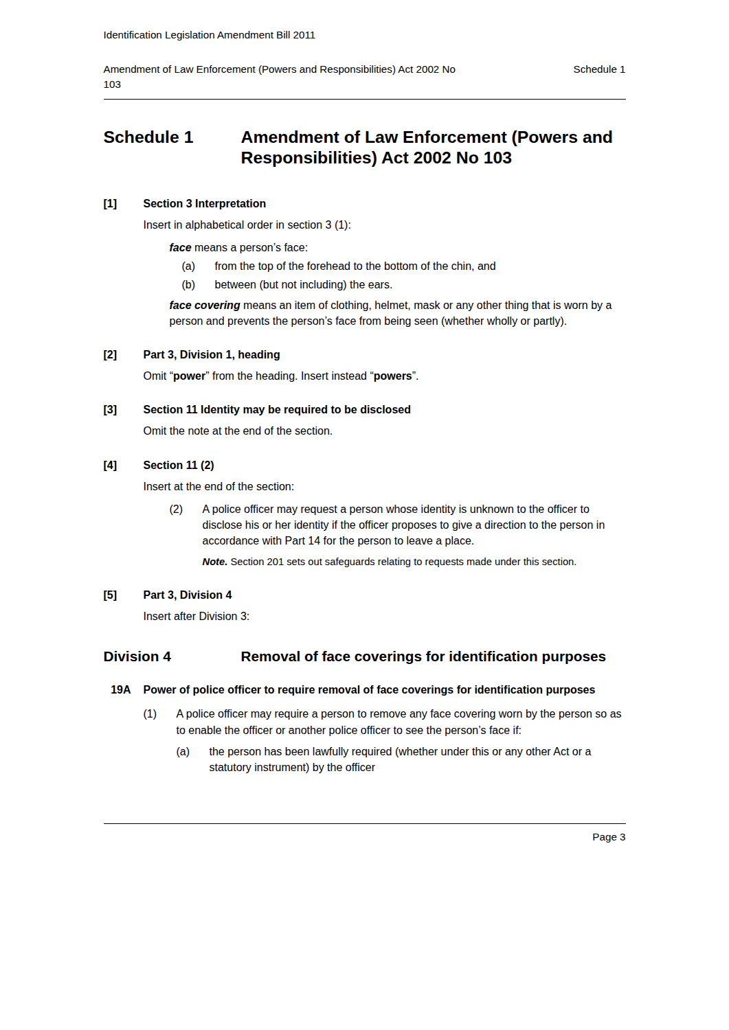Identification Legislation Amendment Bill 2011
Amendment of Law Enforcement (Powers and Responsibilities) Act 2002 No 103
Schedule 1
Schedule 1 Amendment of Law Enforcement (Powers and Responsibilities) Act 2002 No 103
[1] Section 3 Interpretation
Insert in alphabetical order in section 3 (1):
face means a person’s face:
(a) from the top of the forehead to the bottom of the chin, and
(b) between (but not including) the ears.
face covering means an item of clothing, helmet, mask or any other thing that is worn by a person and prevents the person’s face from being seen (whether wholly or partly).
[2] Part 3, Division 1, heading
Omit “power” from the heading. Insert instead “powers”.
[3] Section 11 Identity may be required to be disclosed
Omit the note at the end of the section.
[4] Section 11 (2)
Insert at the end of the section:
(2) A police officer may request a person whose identity is unknown to the officer to disclose his or her identity if the officer proposes to give a direction to the person in accordance with Part 14 for the person to leave a place.
Note. Section 201 sets out safeguards relating to requests made under this section.
[5] Part 3, Division 4
Insert after Division 3:
Division 4 Removal of face coverings for identification purposes
19A Power of police officer to require removal of face coverings for identification purposes
(1) A police officer may require a person to remove any face covering worn by the person so as to enable the officer or another police officer to see the person’s face if:
(a) the person has been lawfully required (whether under this or any other Act or a statutory instrument) by the officer
Page 3